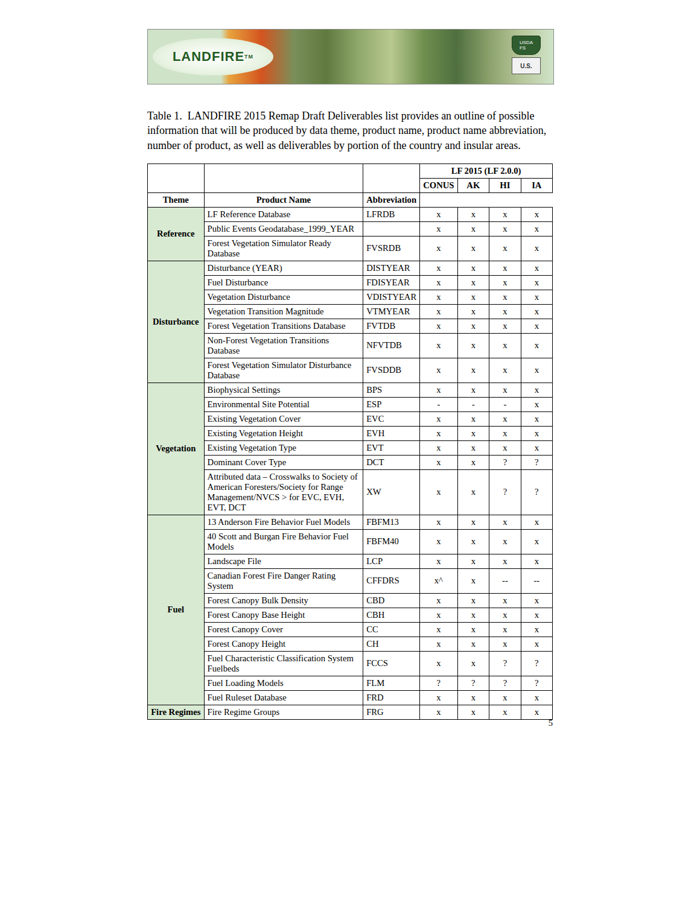LANDFIRETM
USDA
FS
U.S.
Table 1. LANDFIRE 2015 Remap Draft Deliverables list provides an outline of possible information that will be produced by data theme, product name, product name abbreviation, number of product, as well as deliverables by portion of the country and insular areas.
| | | | LF 2015 (LF 2.0.0) |
| --- | --- | --- | --- |
| CONUS | AK | HI | IA |
| Theme | Product Name | Abbreviation | | | | |
| Reference | LF Reference Database | LFRDB | x | x | x | x |
| Public Events Geodatabase_1999_YEAR | | x | x | x | x |
| Forest Vegetation Simulator Ready Database | FVSRDB | x | x | x | x |
| Disturbance | Disturbance (YEAR) | DISTYEAR | x | x | x | x |
| Fuel Disturbance | FDISYEAR | x | x | x | x |
| Vegetation Disturbance | VDISTYEAR | x | x | x | x |
| Vegetation Transition Magnitude | VTMYEAR | x | x | x | x |
| Forest Vegetation Transitions Database | FVTDB | x | x | x | x |
| Non-Forest Vegetation Transitions Database | NFVTDB | x | x | x | x |
| Forest Vegetation Simulator Disturbance Database | FVSDDB | x | x | x | x |
| Vegetation | Biophysical Settings | BPS | x | x | x | x |
| Environmental Site Potential | ESP | - | - | - | x |
| Existing Vegetation Cover | EVC | x | x | x | x |
| Existing Vegetation Height | EVH | x | x | x | x |
| Existing Vegetation Type | EVT | x | x | x | x |
| Dominant Cover Type | DCT | x | x | ? | ? |
| Attributed data – Crosswalks to Society of American Foresters/Society for Range Management/NVCS > for EVC, EVH, EVT, DCT | XW | x | x | ? | ? |
| Fuel | 13 Anderson Fire Behavior Fuel Models | FBFM13 | x | x | x | x |
| 40 Scott and Burgan Fire Behavior Fuel Models | FBFM40 | x | x | x | x |
| Landscape File | LCP | x | x | x | x |
| Canadian Forest Fire Danger Rating System | CFFDRS | x^ | x | -- | -- |
| Forest Canopy Bulk Density | CBD | x | x | x | x |
| Forest Canopy Base Height | CBH | x | x | x | x |
| Forest Canopy Cover | CC | x | x | x | x |
| Forest Canopy Height | CH | x | x | x | x |
| Fuel Characteristic Classification System Fuelbeds | FCCS | x | x | ? | ? |
| Fuel Loading Models | FLM | ? | ? | ? | ? |
| Fuel Ruleset Database | FRD | x | x | x | x |
| Fire Regimes | Fire Regime Groups | FRG | x | x | x | x |
5